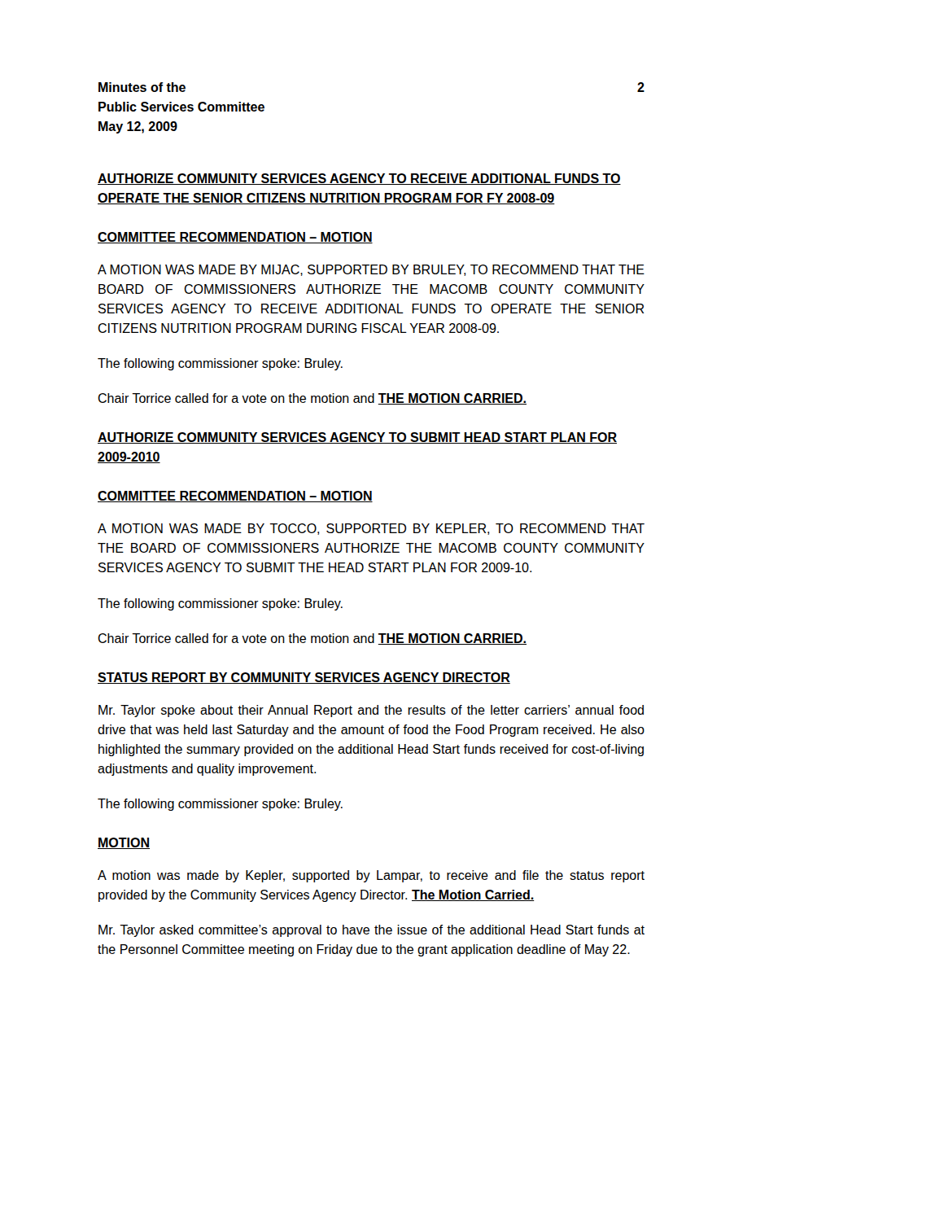Minutes of the
Public Services Committee
May 12, 2009
2
Authorize Community Services Agency to Receive Additional Funds to Operate the Senior Citizens Nutrition Program for FY 2008-09
Committee Recommendation – Motion
A motion was made by Mijac, supported by Bruley, to recommend that the Board of Commissioners authorize the Macomb County Community Services Agency to receive additional funds to operate the Senior Citizens Nutrition Program during fiscal year 2008-09.
The following commissioner spoke: Bruley.
Chair Torrice called for a vote on the motion and THE MOTION CARRIED.
Authorize Community Services Agency to Submit Head Start Plan for 2009-2010
Committee Recommendation – Motion
A motion was made by Tocco, supported by Kepler, to recommend that the Board of Commissioners authorize the Macomb County Community Services Agency to submit the Head Start Plan for 2009-10.
The following commissioner spoke: Bruley.
Chair Torrice called for a vote on the motion and THE MOTION CARRIED.
Status Report by Community Services Agency Director
Mr. Taylor spoke about their Annual Report and the results of the letter carriers’ annual food drive that was held last Saturday and the amount of food the Food Program received. He also highlighted the summary provided on the additional Head Start funds received for cost-of-living adjustments and quality improvement.
The following commissioner spoke: Bruley.
Motion
A motion was made by Kepler, supported by Lampar, to receive and file the status report provided by the Community Services Agency Director. The Motion Carried.
Mr. Taylor asked committee’s approval to have the issue of the additional Head Start funds at the Personnel Committee meeting on Friday due to the grant application deadline of May 22.